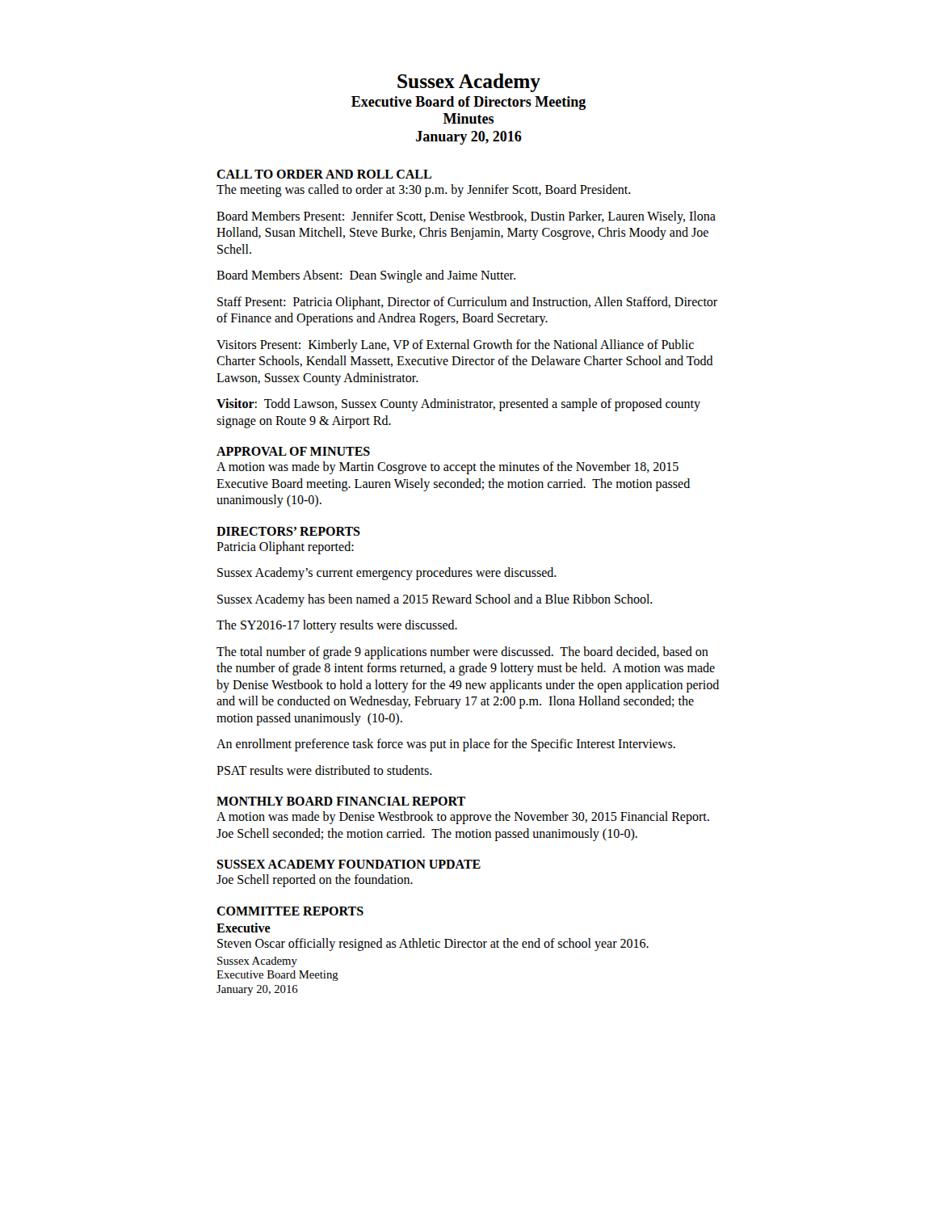Sussex Academy
Executive Board of Directors Meeting
Minutes
January 20, 2016
Call to Order and Roll Call
The meeting was called to order at 3:30 p.m. by Jennifer Scott, Board President.
Board Members Present: Jennifer Scott, Denise Westbrook, Dustin Parker, Lauren Wisely, Ilona Holland, Susan Mitchell, Steve Burke, Chris Benjamin, Marty Cosgrove, Chris Moody and Joe Schell.
Board Members Absent: Dean Swingle and Jaime Nutter.
Staff Present: Patricia Oliphant, Director of Curriculum and Instruction, Allen Stafford, Director of Finance and Operations and Andrea Rogers, Board Secretary.
Visitors Present: Kimberly Lane, VP of External Growth for the National Alliance of Public Charter Schools, Kendall Massett, Executive Director of the Delaware Charter School and Todd Lawson, Sussex County Administrator.
Visitor: Todd Lawson, Sussex County Administrator, presented a sample of proposed county signage on Route 9 & Airport Rd.
Approval of Minutes
A motion was made by Martin Cosgrove to accept the minutes of the November 18, 2015 Executive Board meeting. Lauren Wisely seconded; the motion carried. The motion passed unanimously (10-0).
Directors’ Reports
Patricia Oliphant reported:
Sussex Academy’s current emergency procedures were discussed.
Sussex Academy has been named a 2015 Reward School and a Blue Ribbon School.
The SY2016-17 lottery results were discussed.
The total number of grade 9 applications number were discussed. The board decided, based on the number of grade 8 intent forms returned, a grade 9 lottery must be held. A motion was made by Denise Westbook to hold a lottery for the 49 new applicants under the open application period and will be conducted on Wednesday, February 17 at 2:00 p.m. Ilona Holland seconded; the motion passed unanimously (10-0).
An enrollment preference task force was put in place for the Specific Interest Interviews.
PSAT results were distributed to students.
Monthly Board Financial Report
A motion was made by Denise Westbrook to approve the November 30, 2015 Financial Report. Joe Schell seconded; the motion carried. The motion passed unanimously (10-0).
Sussex Academy Foundation Update
Joe Schell reported on the foundation.
Committee Reports
Executive
Steven Oscar officially resigned as Athletic Director at the end of school year 2016.
Sussex Academy
Executive Board Meeting
January 20, 2016